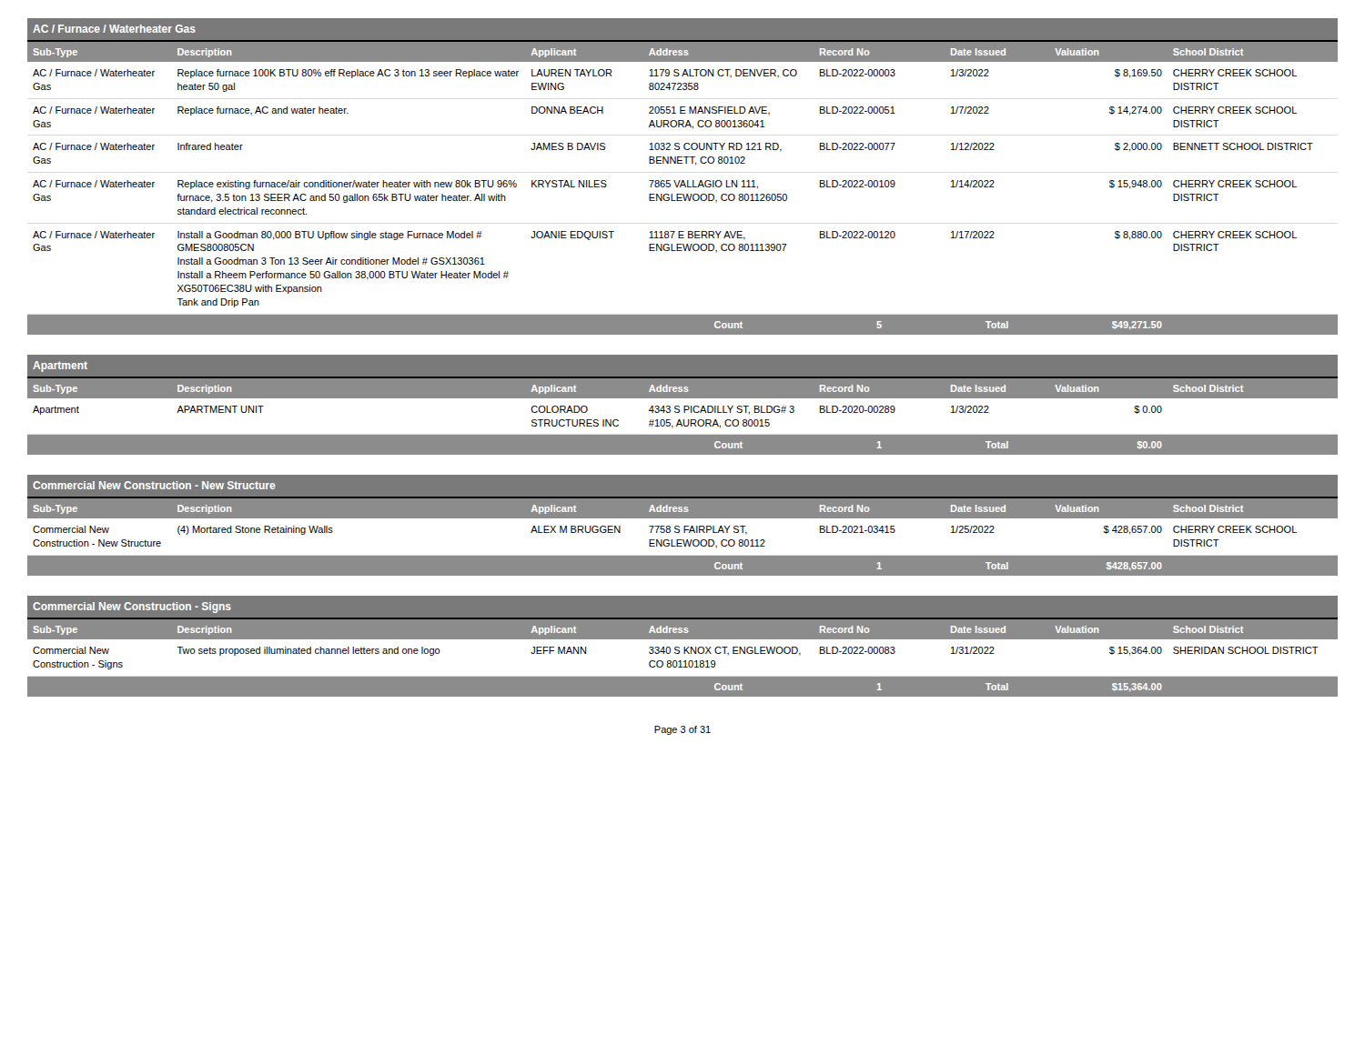AC / Furnace / Waterheater Gas
| Sub-Type | Description | Applicant | Address | Record No | Date Issued | Valuation | School District |
| --- | --- | --- | --- | --- | --- | --- | --- |
| AC / Furnace / Waterheater Gas | Replace furnace 100K BTU 80% eff Replace AC 3 ton 13 seer Replace water heater 50 gal | LAUREN TAYLOR EWING | 1179 S ALTON CT, DENVER, CO 802472358 | BLD-2022-00003 | 1/3/2022 | $ 8,169.50 | CHERRY CREEK SCHOOL DISTRICT |
| AC / Furnace / Waterheater Gas | Replace furnace, AC and water heater. | DONNA BEACH | 20551 E MANSFIELD AVE, AURORA, CO 800136041 | BLD-2022-00051 | 1/7/2022 | $ 14,274.00 | CHERRY CREEK SCHOOL DISTRICT |
| AC / Furnace / Waterheater Gas | Infrared heater | JAMES B DAVIS | 1032 S COUNTY RD 121 RD, BENNETT, CO 80102 | BLD-2022-00077 | 1/12/2022 | $ 2,000.00 | BENNETT SCHOOL DISTRICT |
| AC / Furnace / Waterheater Gas | Replace existing furnace/air conditioner/water heater with new 80k BTU 96% furnace, 3.5 ton 13 SEER AC and 50 gallon 65k BTU water heater. All with standard electrical reconnect. | KRYSTAL NILES | 7865 VALLAGIO LN 111, ENGLEWOOD, CO 801126050 | BLD-2022-00109 | 1/14/2022 | $ 15,948.00 | CHERRY CREEK SCHOOL DISTRICT |
| AC / Furnace / Waterheater Gas | Install a Goodman 80,000 BTU Upflow single stage Furnace Model # GMES800805CN Install a Goodman 3 Ton 13 Seer Air conditioner Model # GSX130361 Install a Rheem Performance 50 Gallon 38,000 BTU Water Heater Model # XG50T06EC38U with Expansion Tank and Drip Pan | JOANIE EDQUIST | 11187 E BERRY AVE, ENGLEWOOD, CO 801113907 | BLD-2022-00120 | 1/17/2022 | $ 8,880.00 | CHERRY CREEK SCHOOL DISTRICT |
| | Count | 5 | Total | $49,271.50 | |
Apartment
| Sub-Type | Description | Applicant | Address | Record No | Date Issued | Valuation | School District |
| --- | --- | --- | --- | --- | --- | --- | --- |
| Apartment | APARTMENT UNIT | COLORADO STRUCTURES INC | 4343 S PICADILLY ST, BLDG# 3 #105, AURORA, CO 80015 | BLD-2020-00289 | 1/3/2022 | $ 0.00 | |
| | Count | 1 | Total | $0.00 | |
Commercial New Construction - New Structure
| Sub-Type | Description | Applicant | Address | Record No | Date Issued | Valuation | School District |
| --- | --- | --- | --- | --- | --- | --- | --- |
| Commercial New Construction - New Structure | (4) Mortared Stone Retaining Walls | ALEX M BRUGGEN | 7758 S FAIRPLAY ST, ENGLEWOOD, CO 80112 | BLD-2021-03415 | 1/25/2022 | $ 428,657.00 | CHERRY CREEK SCHOOL DISTRICT |
| | Count | 1 | Total | $428,657.00 | |
Commercial New Construction - Signs
| Sub-Type | Description | Applicant | Address | Record No | Date Issued | Valuation | School District |
| --- | --- | --- | --- | --- | --- | --- | --- |
| Commercial New Construction - Signs | Two sets proposed illuminated channel letters and one logo | JEFF MANN | 3340 S KNOX CT, ENGLEWOOD, CO 801101819 | BLD-2022-00083 | 1/31/2022 | $ 15,364.00 | SHERIDAN SCHOOL DISTRICT |
| | Count | 1 | Total | $15,364.00 | |
Page 3 of 31